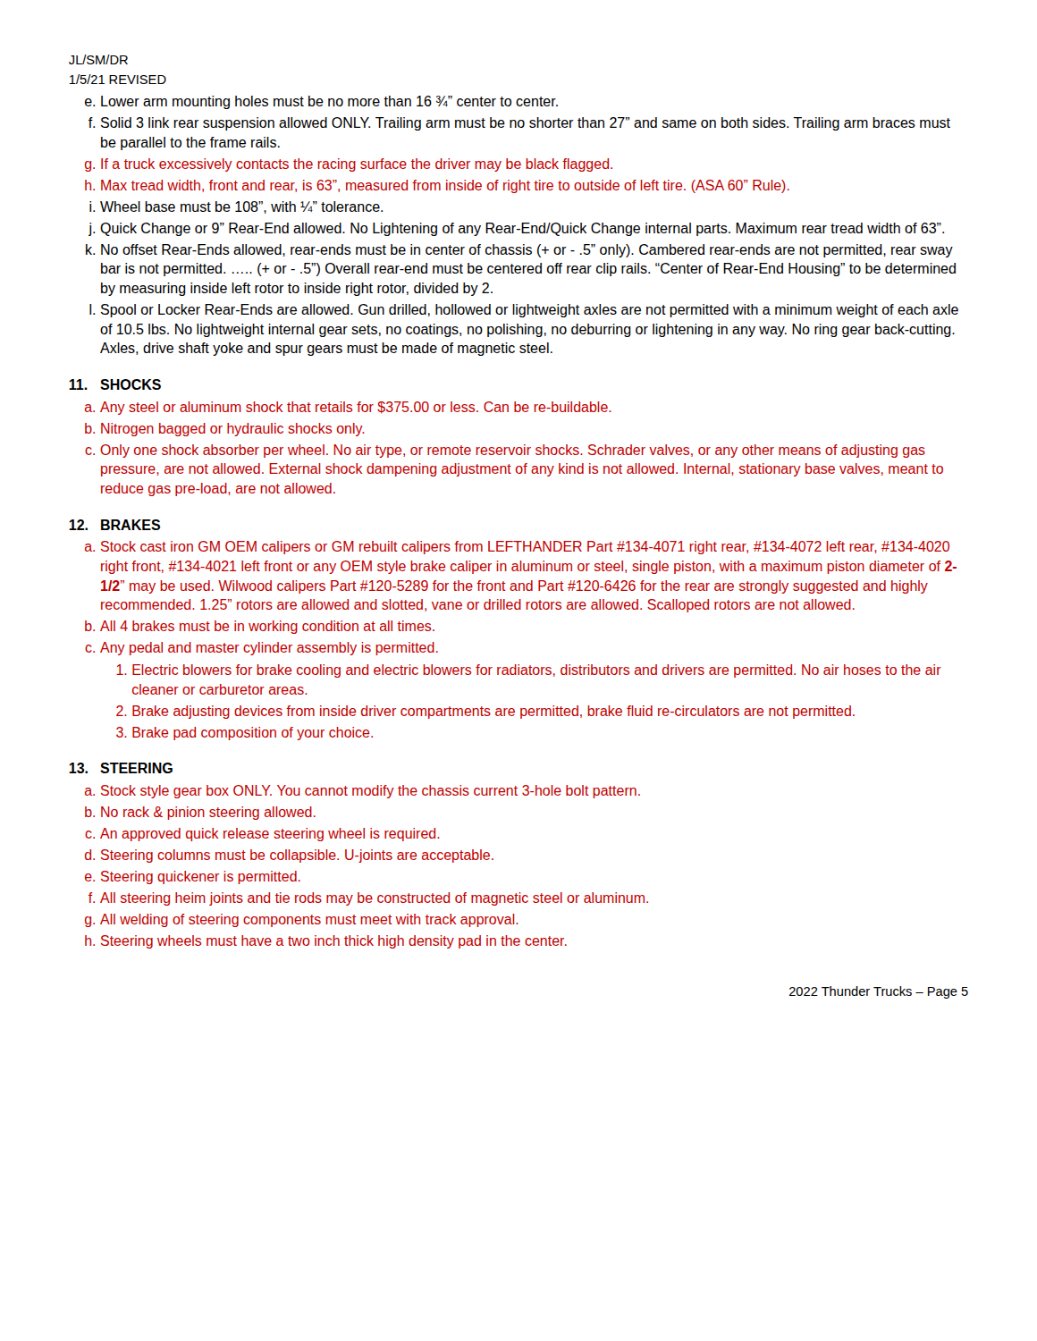JL/SM/DR
1/5/21 REVISED
Lower arm mounting holes must be no more than 16 ¾” center to center.
Solid 3 link rear suspension allowed ONLY. Trailing arm must be no shorter than 27” and same on both sides. Trailing arm braces must be parallel to the frame rails.
If a truck excessively contacts the racing surface the driver may be black flagged.
Max tread width, front and rear, is 63”, measured from inside of right tire to outside of left tire. (ASA 60” Rule).
Wheel base must be 108”, with ¼” tolerance.
Quick Change or 9” Rear-End allowed. No Lightening of any Rear-End/Quick Change internal parts. Maximum rear tread width of 63”.
No offset Rear-Ends allowed, rear-ends must be in center of chassis (+ or - .5” only). Cambered rear-ends are not permitted, rear sway bar is not permitted. ….. (+ or - .5”) Overall rear-end must be centered off rear clip rails. “Center of Rear-End Housing” to be determined by measuring inside left rotor to inside right rotor, divided by 2.
Spool or Locker Rear-Ends are allowed. Gun drilled, hollowed or lightweight axles are not permitted with a minimum weight of each axle of 10.5 lbs. No lightweight internal gear sets, no coatings, no polishing, no deburring or lightening in any way. No ring gear back-cutting. Axles, drive shaft yoke and spur gears must be made of magnetic steel.
11. SHOCKS
Any steel or aluminum shock that retails for $375.00 or less. Can be re-buildable.
Nitrogen bagged or hydraulic shocks only.
Only one shock absorber per wheel. No air type, or remote reservoir shocks. Schrader valves, or any other means of adjusting gas pressure, are not allowed. External shock dampening adjustment of any kind is not allowed. Internal, stationary base valves, meant to reduce gas pre-load, are not allowed.
12. BRAKES
Stock cast iron GM OEM calipers or GM rebuilt calipers from LEFTHANDER Part #134-4071 right rear, #134-4072 left rear, #134-4020 right front, #134-4021 left front or any OEM style brake caliper in aluminum or steel, single piston, with a maximum piston diameter of 2-1/2” may be used. Wilwood calipers Part #120-5289 for the front and Part #120-6426 for the rear are strongly suggested and highly recommended. 1.25” rotors are allowed and slotted, vane or drilled rotors are allowed. Scalloped rotors are not allowed.
All 4 brakes must be in working condition at all times.
Any pedal and master cylinder assembly is permitted.
Electric blowers for brake cooling and electric blowers for radiators, distributors and drivers are permitted. No air hoses to the air cleaner or carburetor areas.
Brake adjusting devices from inside driver compartments are permitted, brake fluid re-circulators are not permitted.
Brake pad composition of your choice.
13. STEERING
Stock style gear box ONLY. You cannot modify the chassis current 3-hole bolt pattern.
No rack & pinion steering allowed.
An approved quick release steering wheel is required.
Steering columns must be collapsible. U-joints are acceptable.
Steering quickener is permitted.
All steering heim joints and tie rods may be constructed of magnetic steel or aluminum.
All welding of steering components must meet with track approval.
Steering wheels must have a two inch thick high density pad in the center.
2022 Thunder Trucks – Page 5